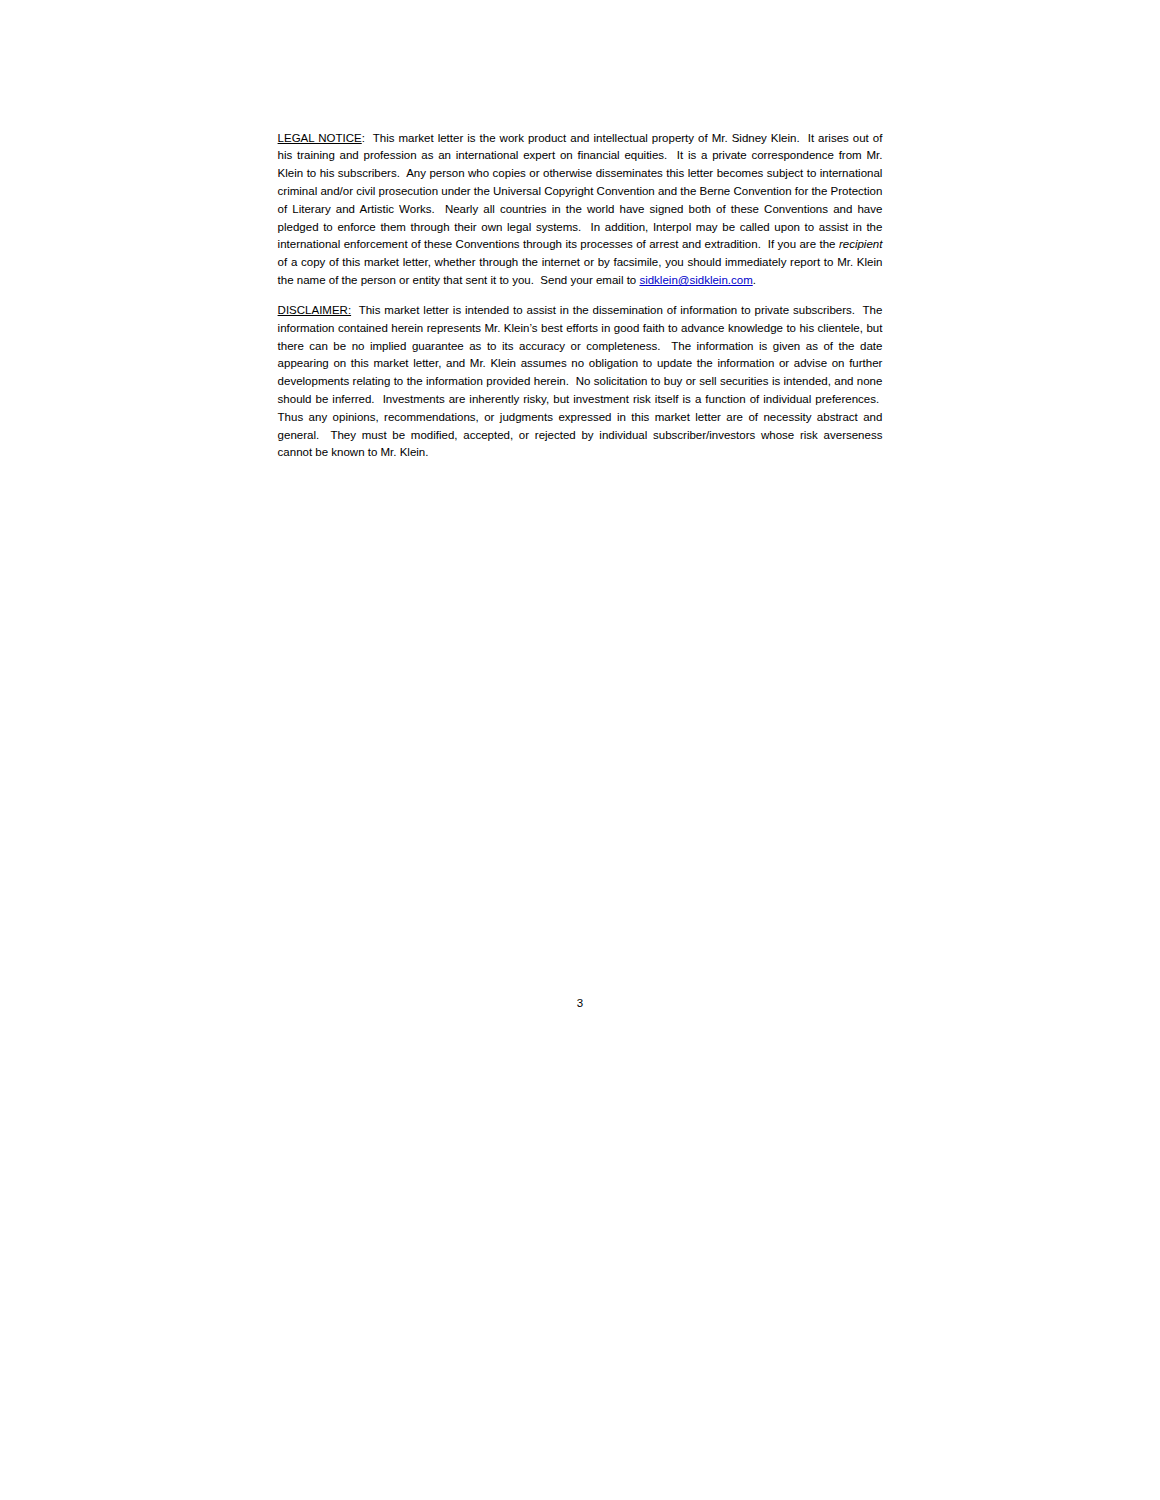LEGAL NOTICE: This market letter is the work product and intellectual property of Mr. Sidney Klein. It arises out of his training and profession as an international expert on financial equities. It is a private correspondence from Mr. Klein to his subscribers. Any person who copies or otherwise disseminates this letter becomes subject to international criminal and/or civil prosecution under the Universal Copyright Convention and the Berne Convention for the Protection of Literary and Artistic Works. Nearly all countries in the world have signed both of these Conventions and have pledged to enforce them through their own legal systems. In addition, Interpol may be called upon to assist in the international enforcement of these Conventions through its processes of arrest and extradition. If you are the recipient of a copy of this market letter, whether through the internet or by facsimile, you should immediately report to Mr. Klein the name of the person or entity that sent it to you. Send your email to sidklein@sidklein.com.
DISCLAIMER: This market letter is intended to assist in the dissemination of information to private subscribers. The information contained herein represents Mr. Klein’s best efforts in good faith to advance knowledge to his clientele, but there can be no implied guarantee as to its accuracy or completeness. The information is given as of the date appearing on this market letter, and Mr. Klein assumes no obligation to update the information or advise on further developments relating to the information provided herein. No solicitation to buy or sell securities is intended, and none should be inferred. Investments are inherently risky, but investment risk itself is a function of individual preferences. Thus any opinions, recommendations, or judgments expressed in this market letter are of necessity abstract and general. They must be modified, accepted, or rejected by individual subscriber/investors whose risk averseness cannot be known to Mr. Klein.
3